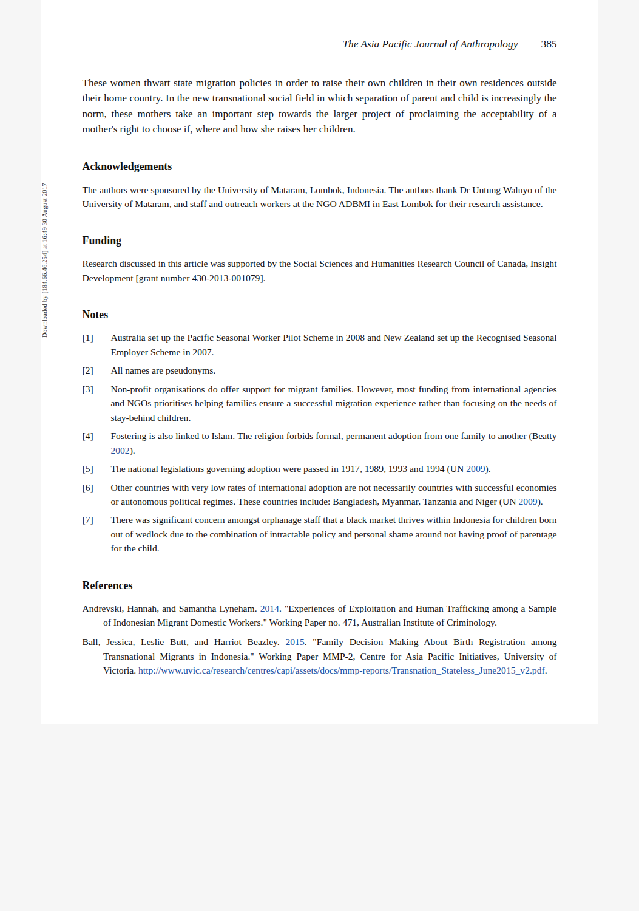Downloaded by [184.66.46.254] at 16:49 30 August 2017
The Asia Pacific Journal of Anthropology 385
These women thwart state migration policies in order to raise their own children in their own residences outside their home country. In the new transnational social field in which separation of parent and child is increasingly the norm, these mothers take an important step towards the larger project of proclaiming the acceptability of a mother's right to choose if, where and how she raises her children.
Acknowledgements
The authors were sponsored by the University of Mataram, Lombok, Indonesia. The authors thank Dr Untung Waluyo of the University of Mataram, and staff and outreach workers at the NGO ADBMI in East Lombok for their research assistance.
Funding
Research discussed in this article was supported by the Social Sciences and Humanities Research Council of Canada, Insight Development [grant number 430-2013-001079].
Notes
[1] Australia set up the Pacific Seasonal Worker Pilot Scheme in 2008 and New Zealand set up the Recognised Seasonal Employer Scheme in 2007.
[2] All names are pseudonyms.
[3] Non-profit organisations do offer support for migrant families. However, most funding from international agencies and NGOs prioritises helping families ensure a successful migration experience rather than focusing on the needs of stay-behind children.
[4] Fostering is also linked to Islam. The religion forbids formal, permanent adoption from one family to another (Beatty 2002).
[5] The national legislations governing adoption were passed in 1917, 1989, 1993 and 1994 (UN 2009).
[6] Other countries with very low rates of international adoption are not necessarily countries with successful economies or autonomous political regimes. These countries include: Bangladesh, Myanmar, Tanzania and Niger (UN 2009).
[7] There was significant concern amongst orphanage staff that a black market thrives within Indonesia for children born out of wedlock due to the combination of intractable policy and personal shame around not having proof of parentage for the child.
References
Andrevski, Hannah, and Samantha Lyneham. 2014. "Experiences of Exploitation and Human Trafficking among a Sample of Indonesian Migrant Domestic Workers." Working Paper no. 471, Australian Institute of Criminology.
Ball, Jessica, Leslie Butt, and Harriot Beazley. 2015. "Family Decision Making About Birth Registration among Transnational Migrants in Indonesia." Working Paper MMP-2, Centre for Asia Pacific Initiatives, University of Victoria. http://www.uvic.ca/research/centres/capi/assets/docs/mmp-reports/Transnation_Stateless_June2015_v2.pdf.